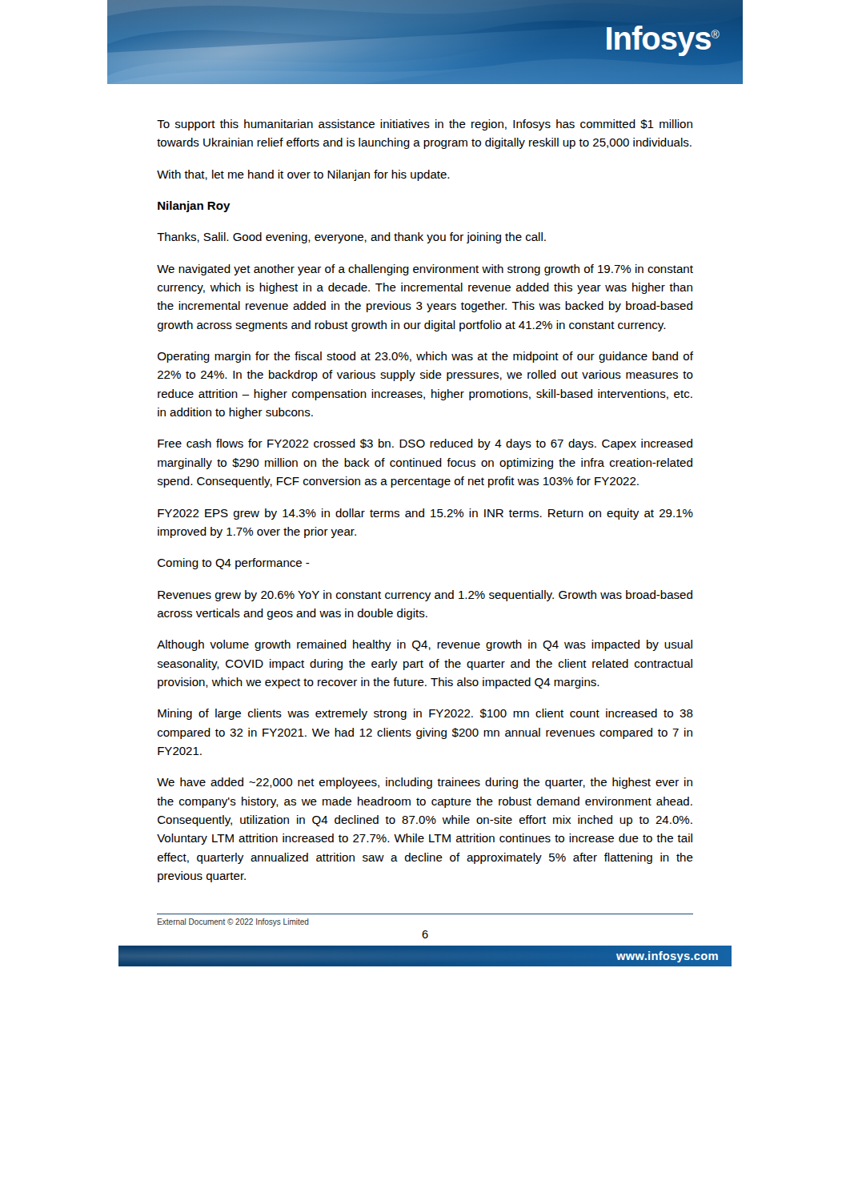Infosys®
To support this humanitarian assistance initiatives in the region, Infosys has committed $1 million towards Ukrainian relief efforts and is launching a program to digitally reskill up to 25,000 individuals.
With that, let me hand it over to Nilanjan for his update.
Nilanjan Roy
Thanks, Salil. Good evening, everyone, and thank you for joining the call.
We navigated yet another year of a challenging environment with strong growth of 19.7% in constant currency, which is highest in a decade. The incremental revenue added this year was higher than the incremental revenue added in the previous 3 years together. This was backed by broad-based growth across segments and robust growth in our digital portfolio at 41.2% in constant currency.
Operating margin for the fiscal stood at 23.0%, which was at the midpoint of our guidance band of 22% to 24%. In the backdrop of various supply side pressures, we rolled out various measures to reduce attrition – higher compensation increases, higher promotions, skill-based interventions, etc. in addition to higher subcons.
Free cash flows for FY2022 crossed $3 bn. DSO reduced by 4 days to 67 days. Capex increased marginally to $290 million on the back of continued focus on optimizing the infra creation-related spend. Consequently, FCF conversion as a percentage of net profit was 103% for FY2022.
FY2022 EPS grew by 14.3% in dollar terms and 15.2% in INR terms. Return on equity at 29.1% improved by 1.7% over the prior year.
Coming to Q4 performance -
Revenues grew by 20.6% YoY in constant currency and 1.2% sequentially. Growth was broad-based across verticals and geos and was in double digits.
Although volume growth remained healthy in Q4, revenue growth in Q4 was impacted by usual seasonality, COVID impact during the early part of the quarter and the client related contractual provision, which we expect to recover in the future. This also impacted Q4 margins.
Mining of large clients was extremely strong in FY2022. $100 mn client count increased to 38 compared to 32 in FY2021. We had 12 clients giving $200 mn annual revenues compared to 7 in FY2021.
We have added ~22,000 net employees, including trainees during the quarter, the highest ever in the company's history, as we made headroom to capture the robust demand environment ahead. Consequently, utilization in Q4 declined to 87.0% while on-site effort mix inched up to 24.0%. Voluntary LTM attrition increased to 27.7%. While LTM attrition continues to increase due to the tail effect, quarterly annualized attrition saw a decline of approximately 5% after flattening in the previous quarter.
External Document © 2022 Infosys Limited
6
www.infosys.com